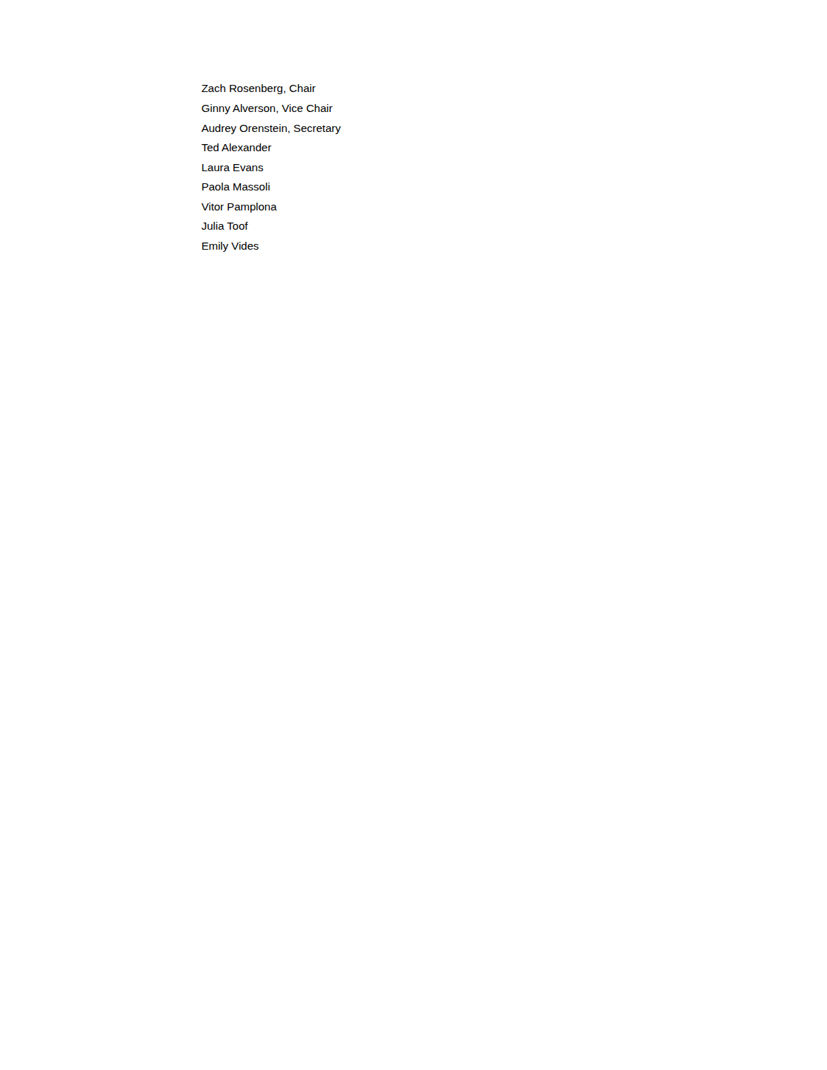Zach Rosenberg, Chair
Ginny Alverson, Vice Chair
Audrey Orenstein, Secretary
Ted Alexander
Laura Evans
Paola Massoli
Vitor Pamplona
Julia Toof
Emily Vides